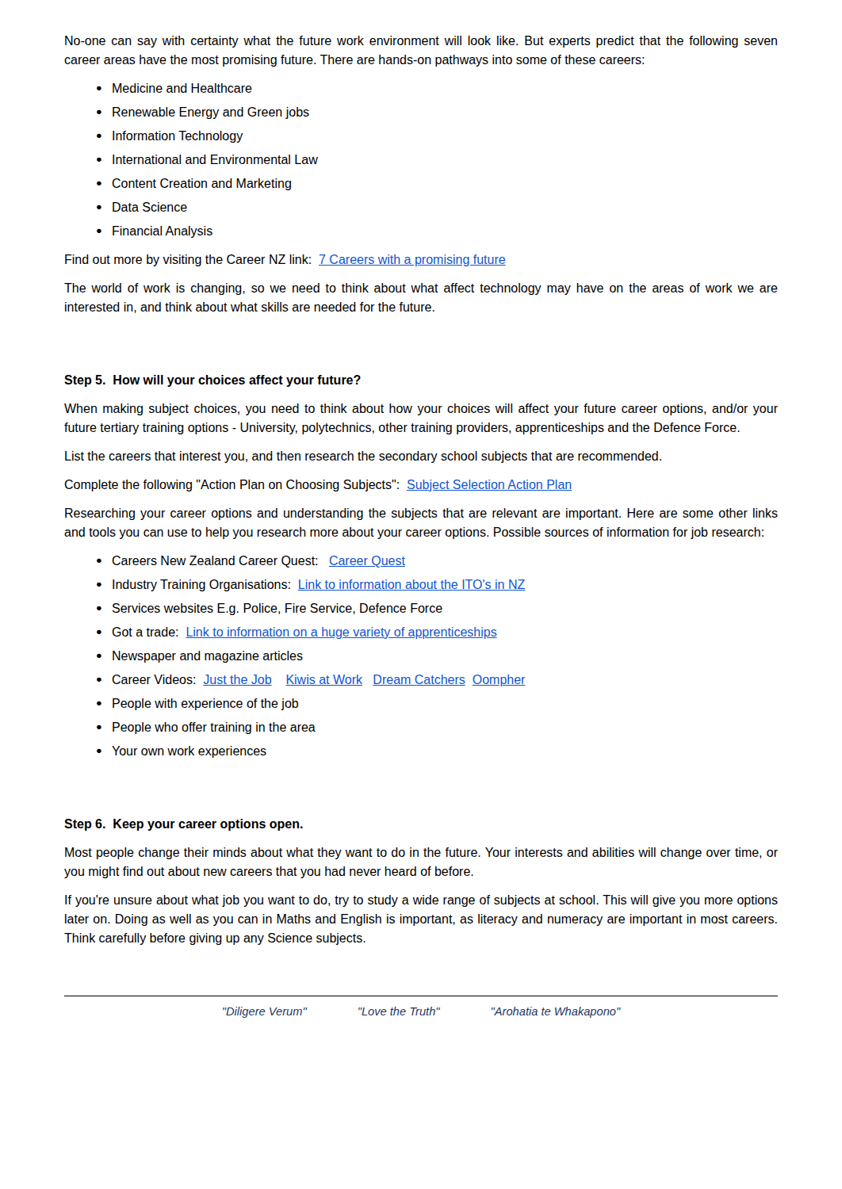No-one can say with certainty what the future work environment will look like. But experts predict that the following seven career areas have the most promising future. There are hands-on pathways into some of these careers:
Medicine and Healthcare
Renewable Energy and Green jobs
Information Technology
International and Environmental Law
Content Creation and Marketing
Data Science
Financial Analysis
Find out more by visiting the Career NZ link: 7 Careers with a promising future
The world of work is changing, so we need to think about what affect technology may have on the areas of work we are interested in, and think about what skills are needed for the future.
Step 5. How will your choices affect your future?
When making subject choices, you need to think about how your choices will affect your future career options, and/or your future tertiary training options - University, polytechnics, other training providers, apprenticeships and the Defence Force.
List the careers that interest you, and then research the secondary school subjects that are recommended.
Complete the following "Action Plan on Choosing Subjects": Subject Selection Action Plan
Researching your career options and understanding the subjects that are relevant are important. Here are some other links and tools you can use to help you research more about your career options. Possible sources of information for job research:
Careers New Zealand Career Quest: Career Quest
Industry Training Organisations: Link to information about the ITO's in NZ
Services websites E.g. Police, Fire Service, Defence Force
Got a trade: Link to information on a huge variety of apprenticeships
Newspaper and magazine articles
Career Videos: Just the Job Kiwis at Work Dream Catchers Oompher
People with experience of the job
People who offer training in the area
Your own work experiences
Step 6. Keep your career options open.
Most people change their minds about what they want to do in the future. Your interests and abilities will change over time, or you might find out about new careers that you had never heard of before.
If you're unsure about what job you want to do, try to study a wide range of subjects at school. This will give you more options later on. Doing as well as you can in Maths and English is important, as literacy and numeracy are important in most careers. Think carefully before giving up any Science subjects.
"Diligere Verum" "Love the Truth" "Arohatia te Whakapono"